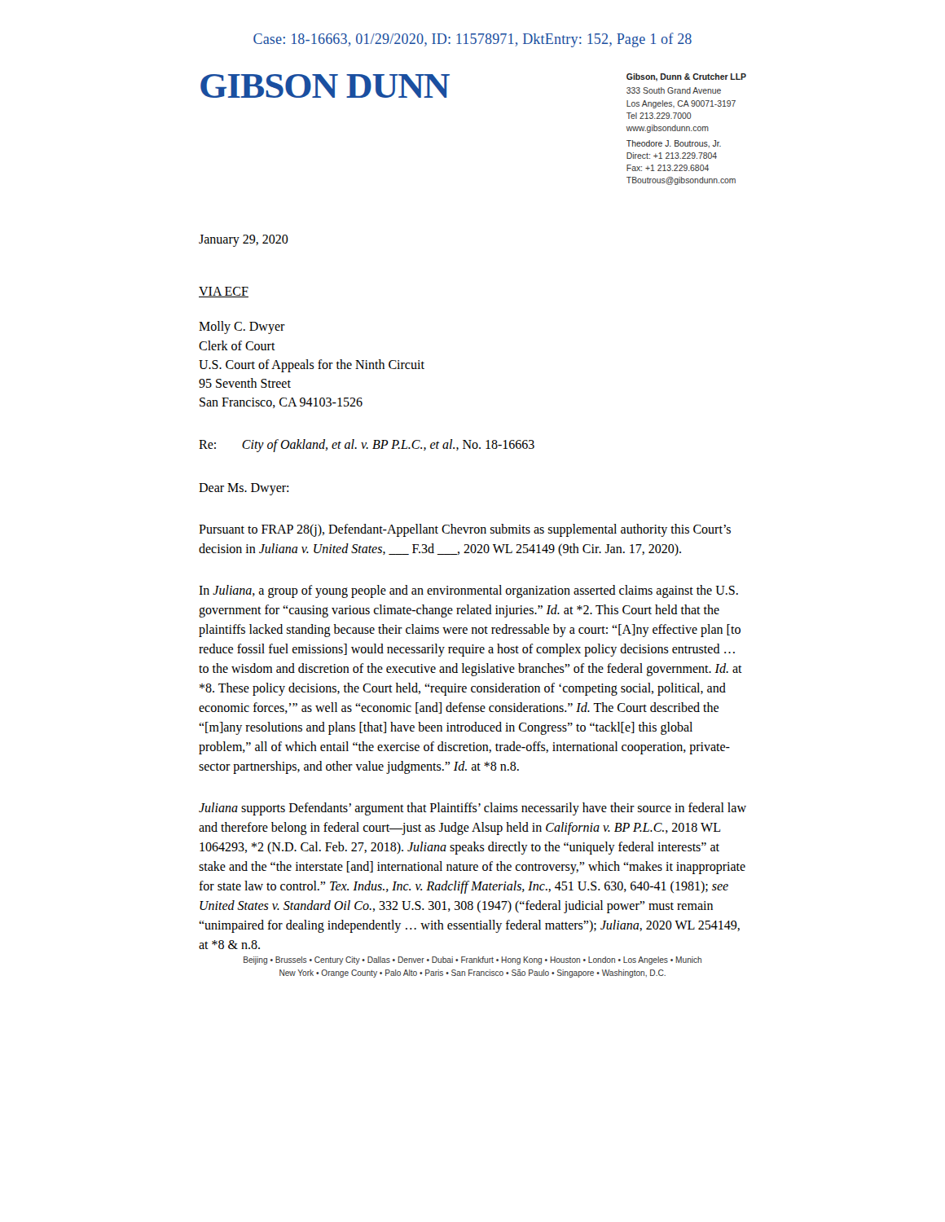Case: 18-16663, 01/29/2020, ID: 11578971, DktEntry: 152, Page 1 of 28
GIBSON DUNN
Gibson, Dunn & Crutcher LLP
333 South Grand Avenue
Los Angeles, CA 90071-3197
Tel 213.229.7000
www.gibsondunn.com
Theodore J. Boutrous, Jr.
Direct: +1 213.229.7804
Fax: +1 213.229.6804
TBoutrous@gibsondunn.com
January 29, 2020
VIA ECF
Molly C. Dwyer
Clerk of Court
U.S. Court of Appeals for the Ninth Circuit
95 Seventh Street
San Francisco, CA 94103-1526
Re: City of Oakland, et al. v. BP P.L.C., et al., No. 18-16663
Dear Ms. Dwyer:
Pursuant to FRAP 28(j), Defendant-Appellant Chevron submits as supplemental authority this Court’s decision in Juliana v. United States, ___ F.3d ___, 2020 WL 254149 (9th Cir. Jan. 17, 2020).
In Juliana, a group of young people and an environmental organization asserted claims against the U.S. government for “causing various climate-change related injuries.” Id. at *2. This Court held that the plaintiffs lacked standing because their claims were not redressable by a court: “[A]ny effective plan [to reduce fossil fuel emissions] would necessarily require a host of complex policy decisions entrusted … to the wisdom and discretion of the executive and legislative branches” of the federal government. Id. at *8. These policy decisions, the Court held, “require consideration of ‘competing social, political, and economic forces,’” as well as “economic [and] defense considerations.” Id. The Court described the “[m]any resolutions and plans [that] have been introduced in Congress” to “tackl[e] this global problem,” all of which entail “the exercise of discretion, trade-offs, international cooperation, private-sector partnerships, and other value judgments.” Id. at *8 n.8.
Juliana supports Defendants’ argument that Plaintiffs’ claims necessarily have their source in federal law and therefore belong in federal court—just as Judge Alsup held in California v. BP P.L.C., 2018 WL 1064293, *2 (N.D. Cal. Feb. 27, 2018). Juliana speaks directly to the “uniquely federal interests” at stake and the “the interstate [and] international nature of the controversy,” which “makes it inappropriate for state law to control.” Tex. Indus., Inc. v. Radcliff Materials, Inc., 451 U.S. 630, 640-41 (1981); see United States v. Standard Oil Co., 332 U.S. 301, 308 (1947) (“federal judicial power” must remain “unimpaired for dealing independently … with essentially federal matters”); Juliana, 2020 WL 254149, at *8 & n.8.
Beijing • Brussels • Century City • Dallas • Denver • Dubai • Frankfurt • Hong Kong • Houston • London • Los Angeles • Munich
New York • Orange County • Palo Alto • Paris • San Francisco • São Paulo • Singapore • Washington, D.C.